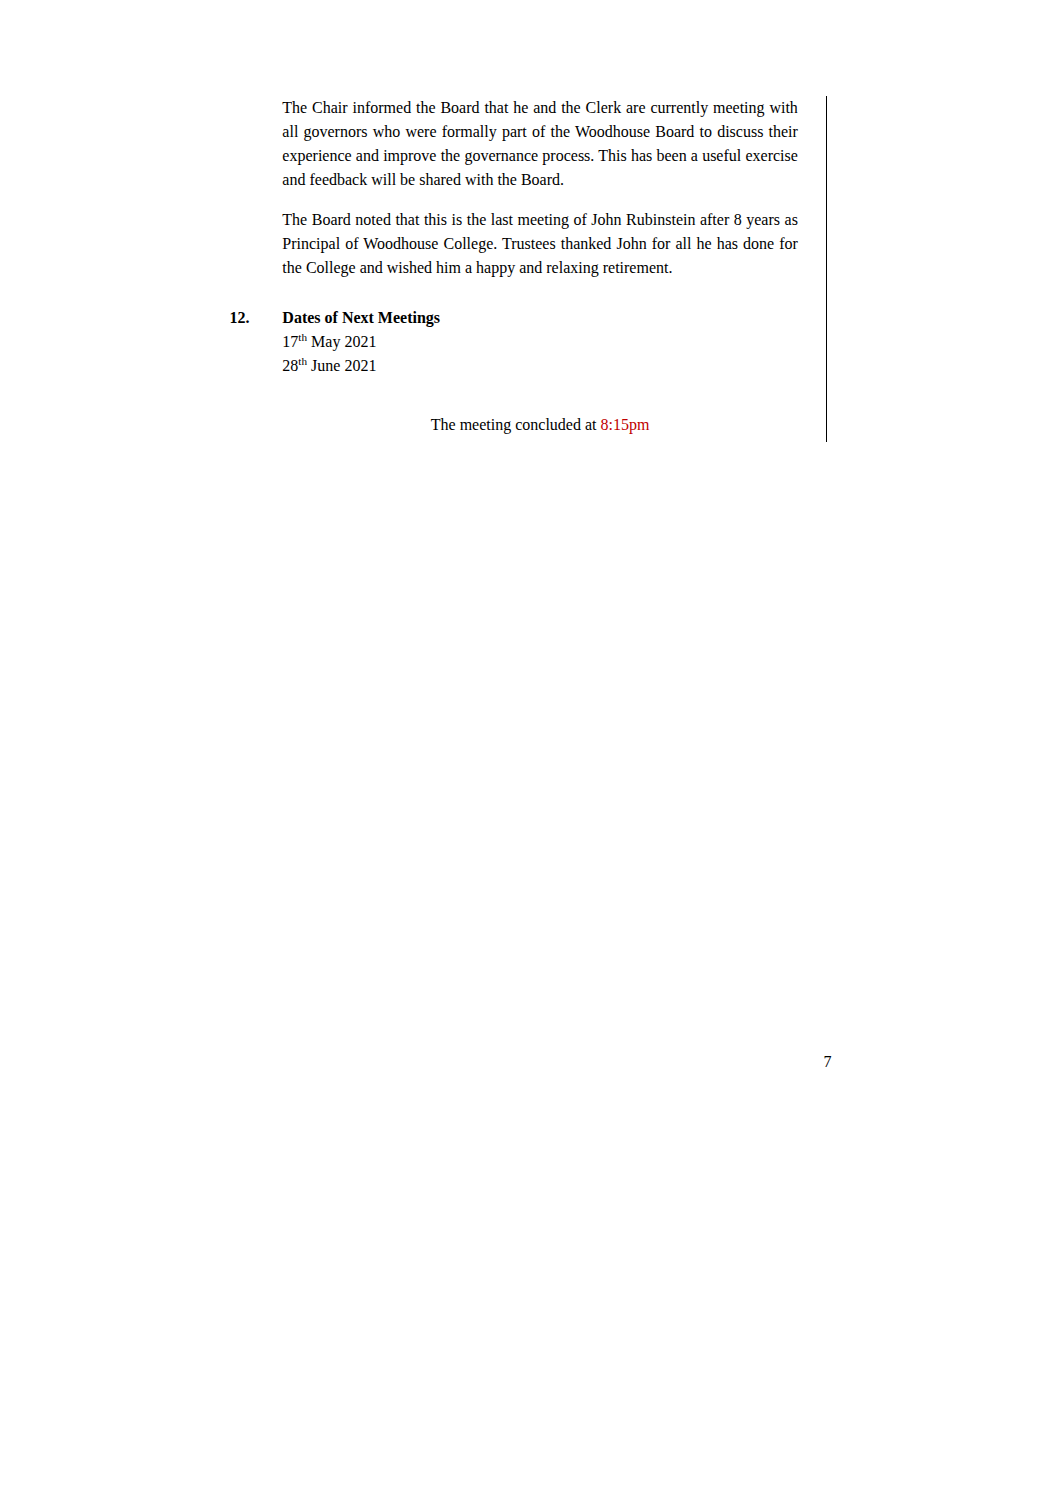The Chair informed the Board that he and the Clerk are currently meeting with all governors who were formally part of the Woodhouse Board to discuss their experience and improve the governance process. This has been a useful exercise and feedback will be shared with the Board.
The Board noted that this is the last meeting of John Rubinstein after 8 years as Principal of Woodhouse College. Trustees thanked John for all he has done for the College and wished him a happy and relaxing retirement.
12.
Dates of Next Meetings
17th May 2021
28th June 2021
The meeting concluded at 8:15pm
7